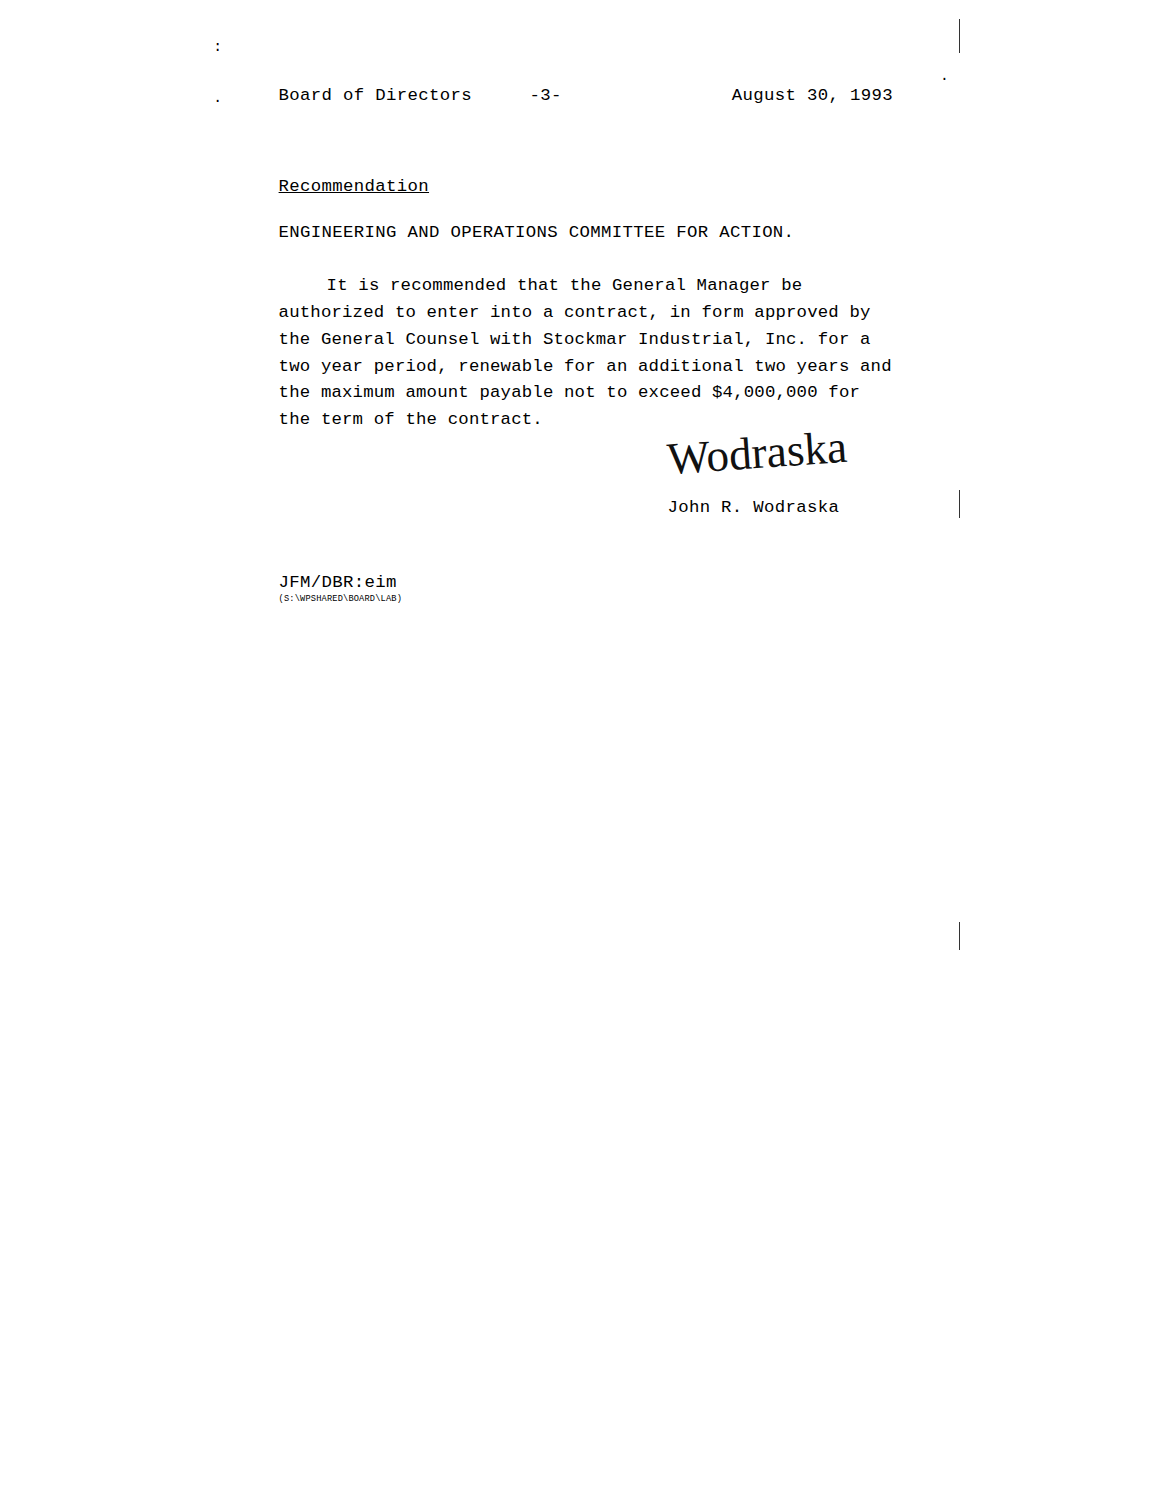:
.
.
Board of Directors
-3-
August 30, 1993
Recommendation
ENGINEERING AND OPERATIONS COMMITTEE FOR ACTION.
It is recommended that the General Manager be authorized to enter into a contract, in form approved by the General Counsel with Stockmar Industrial, Inc. for a two year period, renewable for an additional two years and the maximum amount payable not to exceed $4,000,000 for the term of the contract.
Wodraska
John R. Wodraska
JFM/DBR:eim
(S:\WPSHARED\BOARD\LAB)